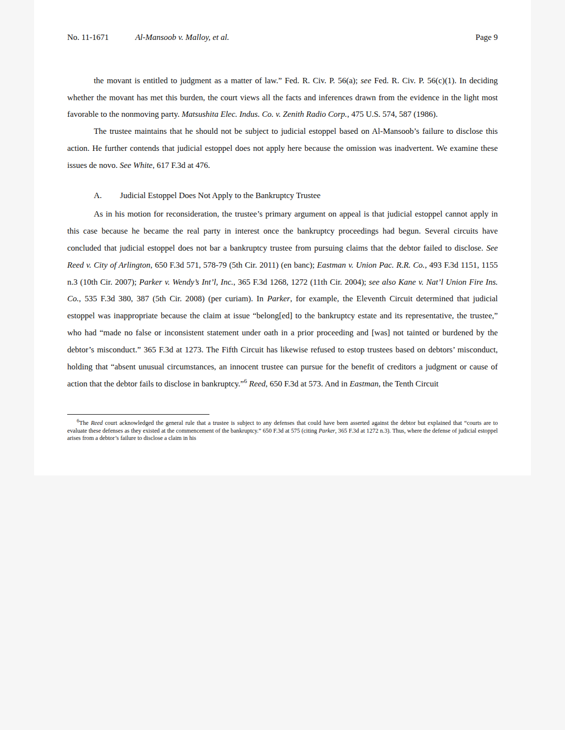No. 11-1671 Al-Mansoob v. Malloy, et al. Page 9
the movant is entitled to judgment as a matter of law.” Fed. R. Civ. P. 56(a); see Fed. R. Civ. P. 56(c)(1). In deciding whether the movant has met this burden, the court views all the facts and inferences drawn from the evidence in the light most favorable to the nonmoving party. Matsushita Elec. Indus. Co. v. Zenith Radio Corp., 475 U.S. 574, 587 (1986).
The trustee maintains that he should not be subject to judicial estoppel based on Al-Mansoob’s failure to disclose this action. He further contends that judicial estoppel does not apply here because the omission was inadvertent. We examine these issues de novo. See White, 617 F.3d at 476.
A. Judicial Estoppel Does Not Apply to the Bankruptcy Trustee
As in his motion for reconsideration, the trustee’s primary argument on appeal is that judicial estoppel cannot apply in this case because he became the real party in interest once the bankruptcy proceedings had begun. Several circuits have concluded that judicial estoppel does not bar a bankruptcy trustee from pursuing claims that the debtor failed to disclose. See Reed v. City of Arlington, 650 F.3d 571, 578-79 (5th Cir. 2011) (en banc); Eastman v. Union Pac. R.R. Co., 493 F.3d 1151, 1155 n.3 (10th Cir. 2007); Parker v. Wendy’s Int’l, Inc., 365 F.3d 1268, 1272 (11th Cir. 2004); see also Kane v. Nat’l Union Fire Ins. Co., 535 F.3d 380, 387 (5th Cir. 2008) (per curiam). In Parker, for example, the Eleventh Circuit determined that judicial estoppel was inappropriate because the claim at issue “belong[ed] to the bankruptcy estate and its representative, the trustee,” who had “made no false or inconsistent statement under oath in a prior proceeding and [was] not tainted or burdened by the debtor’s misconduct.” 365 F.3d at 1273. The Fifth Circuit has likewise refused to estop trustees based on debtors’ misconduct, holding that “absent unusual circumstances, an innocent trustee can pursue for the benefit of creditors a judgment or cause of action that the debtor fails to disclose in bankruptcy.”6 Reed, 650 F.3d at 573. And in Eastman, the Tenth Circuit
6The Reed court acknowledged the general rule that a trustee is subject to any defenses that could have been asserted against the debtor but explained that “courts are to evaluate these defenses as they existed at the commencement of the bankruptcy.” 650 F.3d at 575 (citing Parker, 365 F.3d at 1272 n.3). Thus, where the defense of judicial estoppel arises from a debtor’s failure to disclose a claim in his